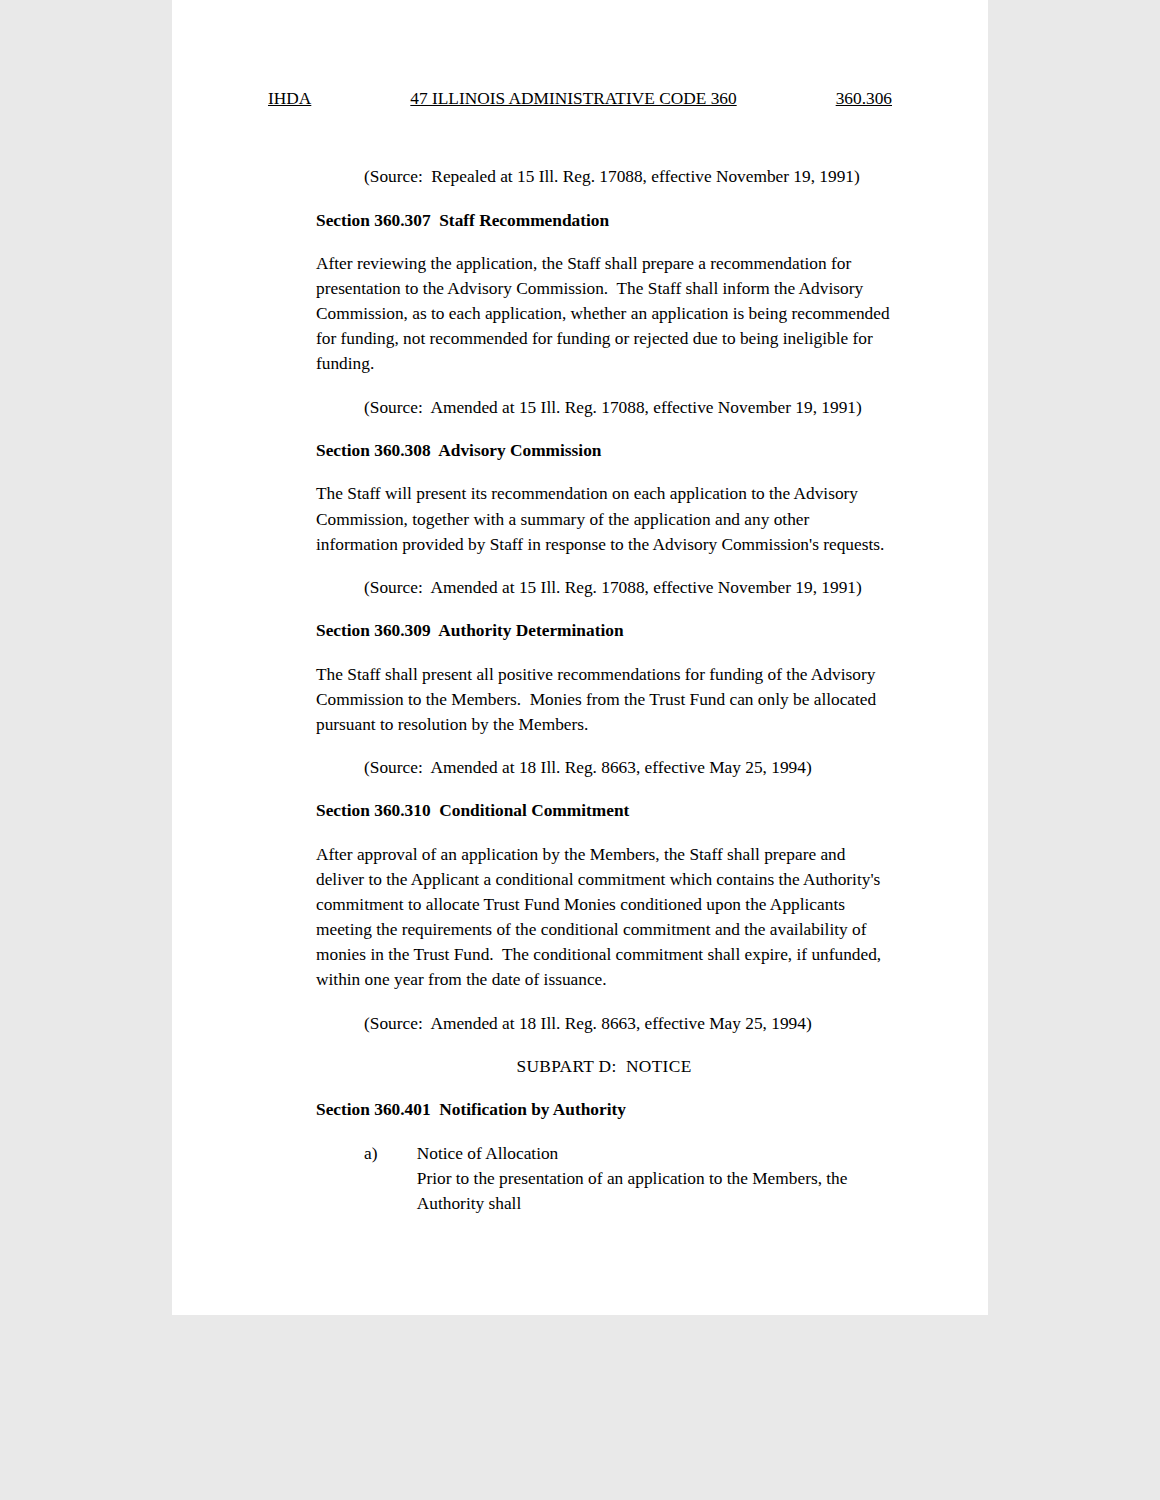IHDA 47 ILLINOIS ADMINISTRATIVE CODE 360 360.306
(Source: Repealed at 15 Ill. Reg. 17088, effective November 19, 1991)
Section 360.307 Staff Recommendation
After reviewing the application, the Staff shall prepare a recommendation for presentation to the Advisory Commission. The Staff shall inform the Advisory Commission, as to each application, whether an application is being recommended for funding, not recommended for funding or rejected due to being ineligible for funding.
(Source: Amended at 15 Ill. Reg. 17088, effective November 19, 1991)
Section 360.308 Advisory Commission
The Staff will present its recommendation on each application to the Advisory Commission, together with a summary of the application and any other information provided by Staff in response to the Advisory Commission's requests.
(Source: Amended at 15 Ill. Reg. 17088, effective November 19, 1991)
Section 360.309 Authority Determination
The Staff shall present all positive recommendations for funding of the Advisory Commission to the Members. Monies from the Trust Fund can only be allocated pursuant to resolution by the Members.
(Source: Amended at 18 Ill. Reg. 8663, effective May 25, 1994)
Section 360.310 Conditional Commitment
After approval of an application by the Members, the Staff shall prepare and deliver to the Applicant a conditional commitment which contains the Authority's commitment to allocate Trust Fund Monies conditioned upon the Applicants meeting the requirements of the conditional commitment and the availability of monies in the Trust Fund. The conditional commitment shall expire, if unfunded, within one year from the date of issuance.
(Source: Amended at 18 Ill. Reg. 8663, effective May 25, 1994)
SUBPART D: NOTICE
Section 360.401 Notification by Authority
a) Notice of Allocation
Prior to the presentation of an application to the Members, the Authority shall